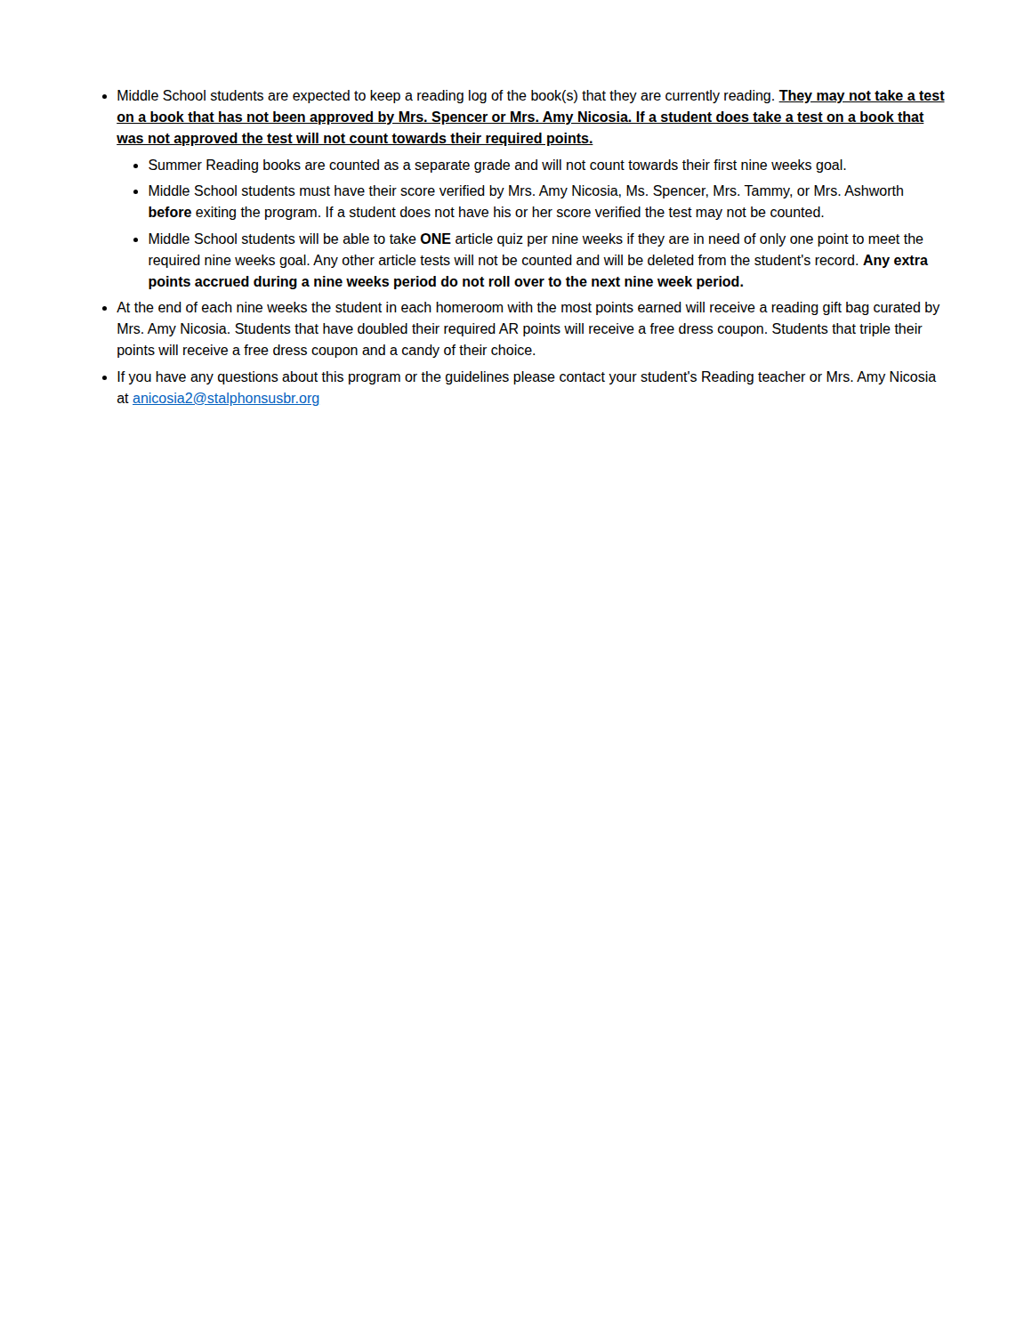Middle School students are expected to keep a reading log of the book(s) that they are currently reading. They may not take a test on a book that has not been approved by Mrs. Spencer or Mrs. Amy Nicosia. If a student does take a test on a book that was not approved the test will not count towards their required points.
Summer Reading books are counted as a separate grade and will not count towards their first nine weeks goal.
Middle School students must have their score verified by Mrs. Amy Nicosia, Ms. Spencer, Mrs. Tammy, or Mrs. Ashworth before exiting the program. If a student does not have his or her score verified the test may not be counted.
Middle School students will be able to take ONE article quiz per nine weeks if they are in need of only one point to meet the required nine weeks goal. Any other article tests will not be counted and will be deleted from the student's record. Any extra points accrued during a nine weeks period do not roll over to the next nine week period.
At the end of each nine weeks the student in each homeroom with the most points earned will receive a reading gift bag curated by Mrs. Amy Nicosia. Students that have doubled their required AR points will receive a free dress coupon. Students that triple their points will receive a free dress coupon and a candy of their choice.
If you have any questions about this program or the guidelines please contact your student's Reading teacher or Mrs. Amy Nicosia at anicosia2@stalphonsusbr.org